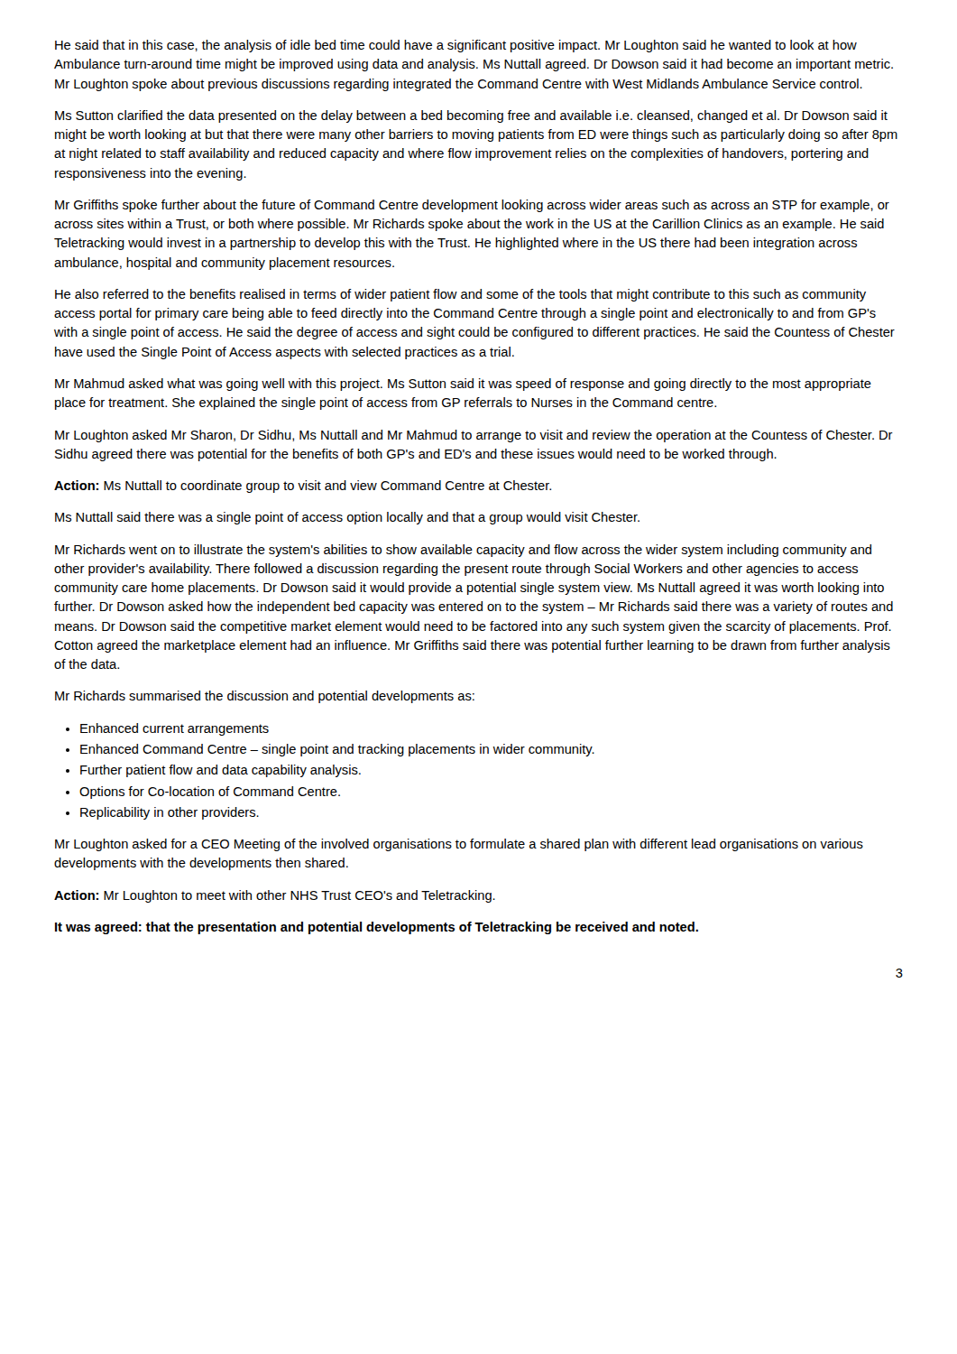He said that in this case, the analysis of idle bed time could have a significant positive impact. Mr Loughton said he wanted to look at how Ambulance turn-around time might be improved using data and analysis. Ms Nuttall agreed. Dr Dowson said it had become an important metric. Mr Loughton spoke about previous discussions regarding integrated the Command Centre with West Midlands Ambulance Service control.
Ms Sutton clarified the data presented on the delay between a bed becoming free and available i.e. cleansed, changed et al. Dr Dowson said it might be worth looking at but that there were many other barriers to moving patients from ED were things such as particularly doing so after 8pm at night related to staff availability and reduced capacity and where flow improvement relies on the complexities of handovers, portering and responsiveness into the evening.
Mr Griffiths spoke further about the future of Command Centre development looking across wider areas such as across an STP for example, or across sites within a Trust, or both where possible. Mr Richards spoke about the work in the US at the Carillion Clinics as an example. He said Teletracking would invest in a partnership to develop this with the Trust. He highlighted where in the US there had been integration across ambulance, hospital and community placement resources.
He also referred to the benefits realised in terms of wider patient flow and some of the tools that might contribute to this such as community access portal for primary care being able to feed directly into the Command Centre through a single point and electronically to and from GP's with a single point of access. He said the degree of access and sight could be configured to different practices. He said the Countess of Chester have used the Single Point of Access aspects with selected practices as a trial.
Mr Mahmud asked what was going well with this project. Ms Sutton said it was speed of response and going directly to the most appropriate place for treatment. She explained the single point of access from GP referrals to Nurses in the Command centre.
Mr Loughton asked Mr Sharon, Dr Sidhu, Ms Nuttall and Mr Mahmud to arrange to visit and review the operation at the Countess of Chester. Dr Sidhu agreed there was potential for the benefits of both GP's and ED's and these issues would need to be worked through.
Action: Ms Nuttall to coordinate group to visit and view Command Centre at Chester.
Ms Nuttall said there was a single point of access option locally and that a group would visit Chester.
Mr Richards went on to illustrate the system's abilities to show available capacity and flow across the wider system including community and other provider's availability. There followed a discussion regarding the present route through Social Workers and other agencies to access community care home placements. Dr Dowson said it would provide a potential single system view. Ms Nuttall agreed it was worth looking into further. Dr Dowson asked how the independent bed capacity was entered on to the system – Mr Richards said there was a variety of routes and means. Dr Dowson said the competitive market element would need to be factored into any such system given the scarcity of placements. Prof. Cotton agreed the marketplace element had an influence. Mr Griffiths said there was potential further learning to be drawn from further analysis of the data.
Mr Richards summarised the discussion and potential developments as:
Enhanced current arrangements
Enhanced Command Centre – single point and tracking placements in wider community.
Further patient flow and data capability analysis.
Options for Co-location of Command Centre.
Replicability in other providers.
Mr Loughton asked for a CEO Meeting of the involved organisations to formulate a shared plan with different lead organisations on various developments with the developments then shared.
Action: Mr Loughton to meet with other NHS Trust CEO's and Teletracking.
It was agreed: that the presentation and potential developments of Teletracking be received and noted.
3